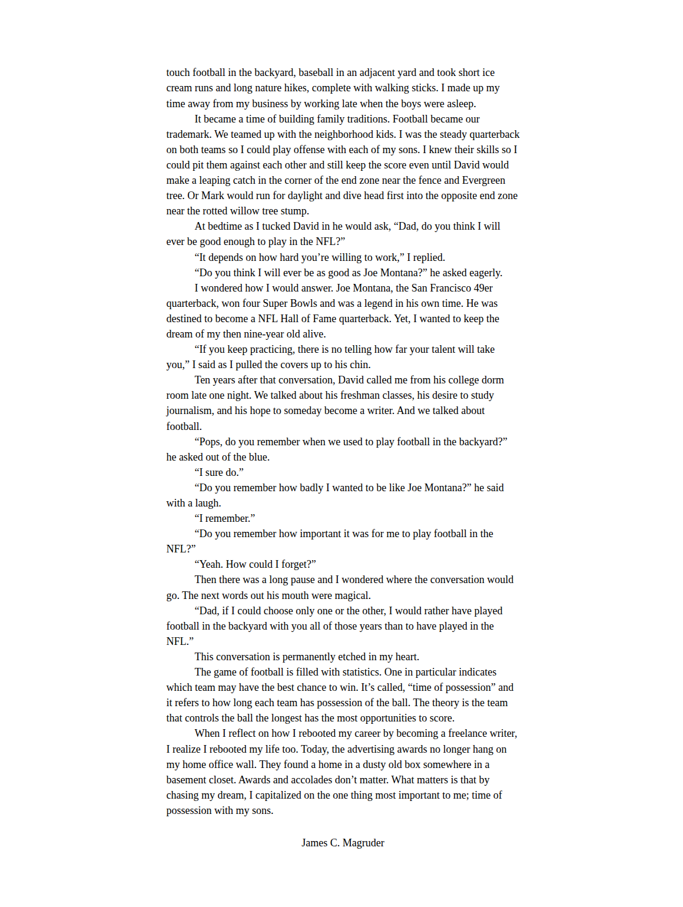touch football in the backyard, baseball in an adjacent yard and took short ice cream runs and long nature hikes, complete with walking sticks. I made up my time away from my business by working late when the boys were asleep.
It became a time of building family traditions. Football became our trademark. We teamed up with the neighborhood kids. I was the steady quarterback on both teams so I could play offense with each of my sons. I knew their skills so I could pit them against each other and still keep the score even until David would make a leaping catch in the corner of the end zone near the fence and Evergreen tree. Or Mark would run for daylight and dive head first into the opposite end zone near the rotted willow tree stump.
At bedtime as I tucked David in he would ask, “Dad, do you think I will ever be good enough to play in the NFL?”
“It depends on how hard you’re willing to work,” I replied.
“Do you think I will ever be as good as Joe Montana?” he asked eagerly.
I wondered how I would answer. Joe Montana, the San Francisco 49er quarterback, won four Super Bowls and was a legend in his own time. He was destined to become a NFL Hall of Fame quarterback. Yet, I wanted to keep the dream of my then nine-year old alive.
“If you keep practicing, there is no telling how far your talent will take you,” I said as I pulled the covers up to his chin.
Ten years after that conversation, David called me from his college dorm room late one night. We talked about his freshman classes, his desire to study journalism, and his hope to someday become a writer. And we talked about football.
“Pops, do you remember when we used to play football in the backyard?” he asked out of the blue.
“I sure do.”
“Do you remember how badly I wanted to be like Joe Montana?” he said with a laugh.
“I remember.”
“Do you remember how important it was for me to play football in the NFL?”
“Yeah. How could I forget?”
Then there was a long pause and I wondered where the conversation would go. The next words out his mouth were magical.
“Dad, if I could choose only one or the other, I would rather have played football in the backyard with you all of those years than to have played in the NFL.”
This conversation is permanently etched in my heart.
The game of football is filled with statistics. One in particular indicates which team may have the best chance to win. It’s called, “time of possession” and it refers to how long each team has possession of the ball. The theory is the team that controls the ball the longest has the most opportunities to score.
When I reflect on how I rebooted my career by becoming a freelance writer, I realize I rebooted my life too. Today, the advertising awards no longer hang on my home office wall. They found a home in a dusty old box somewhere in a basement closet. Awards and accolades don’t matter. What matters is that by chasing my dream, I capitalized on the one thing most important to me; time of possession with my sons.
James C. Magruder